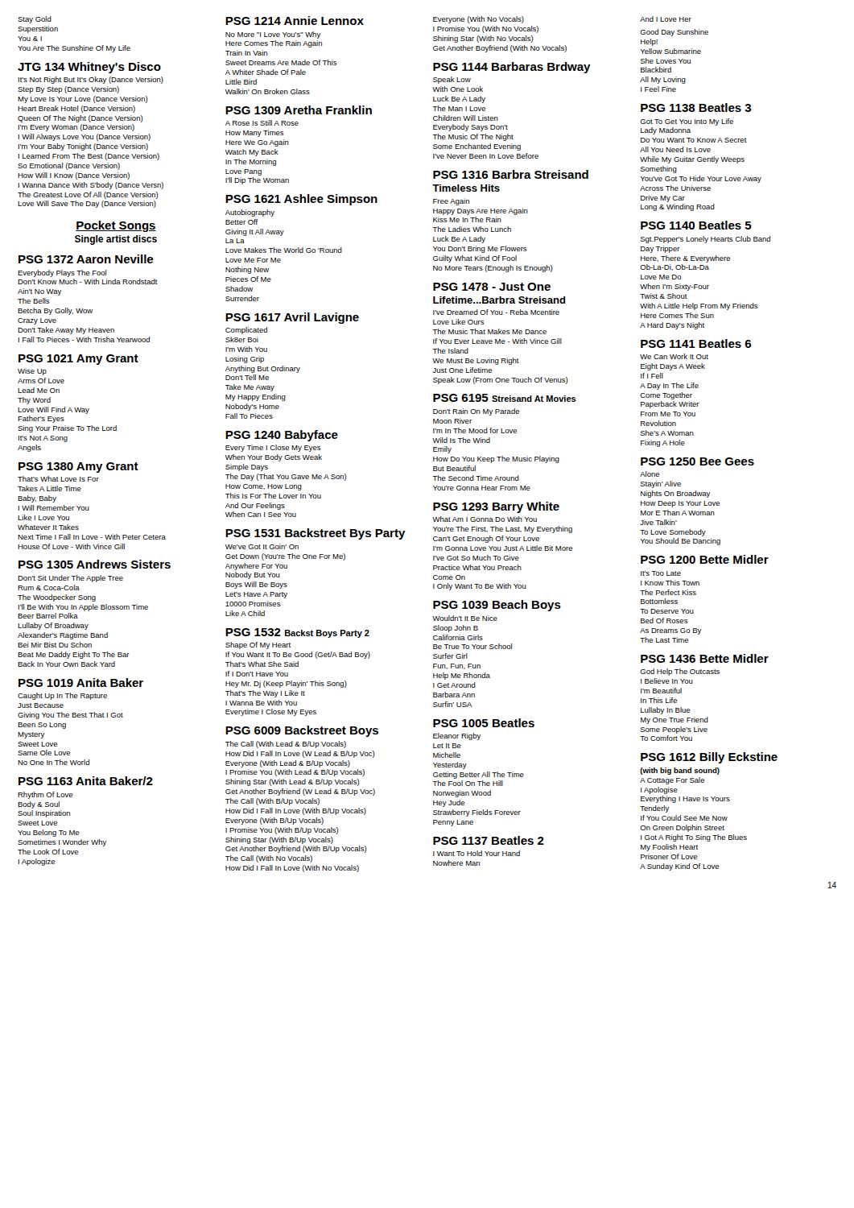Stay Gold
Superstition
You & I
You Are The Sunshine Of My Life
JTG 134 Whitney's Disco
It's Not Right But It's Okay (Dance Version)
Step By Step (Dance Version)
My Love Is Your Love (Dance Version)
Heart Break Hotel (Dance Version)
Queen Of The Night (Dance Version)
I'm Every Woman (Dance Version)
I Will Always Love You (Dance Version)
I'm Your Baby Tonight (Dance Version)
I Learned From The Best (Dance Version)
So Emotional (Dance Version)
How Will I Know (Dance Version)
I Wanna Dance With S'body (Dance Versn)
The Greatest Love Of All (Dance Version)
Love Will Save The Day (Dance Version)
Pocket Songs
Single artist discs
PSG 1372 Aaron Neville
Everybody Plays The Fool
Don't Know Much - With Linda Rondstadt
Ain't No Way
The Bells
Betcha By Golly, Wow
Crazy Love
Don't Take Away My Heaven
I Fall To Pieces - With Trisha Yearwood
PSG 1021 Amy Grant
Wise Up
Arms Of Love
Lead Me On
Thy Word
Love Will Find A Way
Father's Eyes
Sing Your Praise To The Lord
It's Not A Song
Angels
PSG 1380 Amy Grant
That's What Love Is For
Takes A Little Time
Baby, Baby
I Will Remember You
Like I Love You
Whatever It Takes
Next Time I Fall In Love - With Peter Cetera
House Of Love - With Vince Gill
PSG 1305 Andrews Sisters
Don't Sit Under The Apple Tree
Rum & Coca-Cola
The Woodpecker Song
I'll Be With You In Apple Blossom Time
Beer Barrel Polka
Lullaby Of Broadway
Alexander's Ragtime Band
Bei Mir Bist Du Schon
Beat Me Daddy Eight To The Bar
Back In Your Own Back Yard
PSG 1019 Anita Baker
Caught Up In The Rapture
Just Because
Giving You The Best That I Got
Been So Long
Mystery
Sweet Love
Same Ole Love
No One In The World
PSG 1163 Anita Baker/2
Rhythm Of Love
Body & Soul
Soul Inspiration
Sweet Love
You Belong To Me
Sometimes I Wonder Why
The Look Of Love
I Apologize
PSG 1214 Annie Lennox
No More "I Love You's" Why
Here Comes The Rain Again
Train In Vain
Sweet Dreams Are Made Of This
A Whiter Shade Of Pale
Little Bird
Walkin' On Broken Glass
PSG 1309 Aretha Franklin
A Rose Is Still A Rose
How Many Times
Here We Go Again
Watch My Back
In The Morning
Love Pang
I'll Dip The Woman
PSG 1621 Ashlee Simpson
Autobiography
Better Off
Giving It All Away
La La
Love Makes The World Go 'Round
Love Me For Me
Nothing New
Pieces Of Me
Shadow
Surrender
PSG 1617 Avril Lavigne
Complicated
Sk8er Boi
I'm With You
Losing Grip
Anything But Ordinary
Don't Tell Me
Take Me Away
My Happy Ending
Nobody's Home
Fall To Pieces
PSG 1240 Babyface
Every Time I Close My Eyes
When Your Body Gets Weak
Simple Days
The Day (That You Gave Me A Son)
How Come, How Long
This Is For The Lover In You
And Our Feelings
When Can I See You
PSG 1531 Backstreet Bys Party
We've Got It Goin' On
Get Down (You're The One For Me)
Anywhere For You
Nobody But You
Boys Will Be Boys
Let's Have A Party
10000 Promises
Like A Child
PSG 1532 Backst Boys Party 2
Shape Of My Heart
If You Want It To Be Good (Get/A Bad Boy)
That's What She Said
If I Don't Have You
Hey Mr. Dj (Keep Playin' This Song)
That's The Way I Like It
I Wanna Be With You
Everytime I Close My Eyes
PSG 6009 Backstreet Boys
The Call (With Lead & B/Up Vocals)
How Did I Fall In Love (W Lead & B/Up Voc)
Everyone (With Lead & B/Up Vocals)
I Promise You (With Lead & B/Up Vocals)
Shining Star (With Lead & B/Up Vocals)
Get Another Boyfriend (W Lead & B/Up Voc)
The Call (With B/Up Vocals)
How Did I Fall In Love (With B/Up Vocals)
Everyone (With B/Up Vocals)
I Promise You (With B/Up Vocals)
Shining Star (With B/Up Vocals)
Get Another Boyfriend (With B/Up Vocals)
The Call (With No Vocals)
How Did I Fall In Love (With No Vocals)
Everyone (With No Vocals)
I Promise You (With No Vocals)
Shining Star (With No Vocals)
Get Another Boyfriend (With No Vocals)
PSG 1144 Barbaras Brdway
Speak Low
With One Look
Luck Be A Lady
The Man I Love
Children Will Listen
Everybody Says Don't
The Music Of The Night
Some Enchanted Evening
I've Never Been In Love Before
PSG 1316 Barbra Streisand
Timeless Hits
Free Again
Happy Days Are Here Again
Kiss Me In The Rain
The Ladies Who Lunch
Luck Be A Lady
You Don't Bring Me Flowers
Guilty What Kind Of Fool
No More Tears (Enough Is Enough)
PSG 1478 - Just One
Lifetime...Barbra Streisand
I've Dreamed Of You - Reba Mcentire
Love Like Ours
The Music That Makes Me Dance
If You Ever Leave Me - With Vince Gill
The Island
We Must Be Loving Right
Just One Lifetime
Speak Low (From One Touch Of Venus)
PSG 6195 Streisand At Movies
Don't Rain On My Parade
Moon River
I'm In The Mood for Love
Wild Is The Wind
Emily
How Do You Keep The Music Playing
But Beautiful
The Second Time Around
You're Gonna Hear From Me
PSG 1293 Barry White
What Am I Gonna Do With You
You're The First, The Last, My Everything
Can't Get Enough Of Your Love
I'm Gonna Love You Just A Little Bit More
I've Got So Much To Give
Practice What You Preach
Come On
I Only Want To Be With You
PSG 1039 Beach Boys
Wouldn't It Be Nice
Sloop John B
California Girls
Be True To Your School
Surfer Girl
Fun, Fun, Fun
Help Me Rhonda
I Get Around
Barbara Ann
Surfin' USA
PSG 1005 Beatles
Eleanor Rigby
Let It Be
Michelle
Yesterday
Getting Better All The Time
The Fool On The Hill
Norwegian Wood
Hey Jude
Strawberry Fields Forever
Penny Lane
PSG 1137 Beatles 2
I Want To Hold Your Hand
Nowhere Man
And I Love Her
Good Day Sunshine
Help!
Yellow Submarine
She Loves You
Blackbird
All My Loving
I Feel Fine
PSG 1138 Beatles 3
Got To Get You Into My Life
Lady Madonna
Do You Want To Know A Secret
All You Need Is Love
While My Guitar Gently Weeps
Something
You've Got To Hide Your Love Away
Across The Universe
Drive My Car
Long & Winding Road
PSG 1140 Beatles 5
Sgt.Pepper's Lonely Hearts Club Band
Day Tripper
Here, There & Everywhere
Ob-La-Di, Ob-La-Da
Love Me Do
When I'm Sixty-Four
Twist & Shout
With A Little Help From My Friends
Here Comes The Sun
A Hard Day's Night
PSG 1141 Beatles 6
We Can Work It Out
Eight Days A Week
If I Fell
A Day In The Life
Come Together
Paperback Writer
From Me To You
Revolution
She's A Woman
Fixing A Hole
PSG 1250 Bee Gees
Alone
Stayin' Alive
Nights On Broadway
How Deep Is Your Love
Mor E Than A Woman
Jive Talkin'
To Love Somebody
You Should Be Dancing
PSG 1200 Bette Midler
It's Too Late
I Know This Town
The Perfect Kiss
Bottomless
To Deserve You
Bed Of Roses
As Dreams Go By
The Last Time
PSG 1436 Bette Midler
God Help The Outcasts
I Believe In You
I'm Beautiful
In This Life
Lullaby In Blue
My One True Friend
Some People's Live
To Comfort You
PSG 1612 Billy Eckstine
(with big band sound)
A Cottage For Sale
I Apologise
Everything I Have Is Yours
Tenderly
If You Could See Me Now
On Green Dolphin Street
I Got A Right To Sing The Blues
My Foolish Heart
Prisoner Of Love
A Sunday Kind Of Love
14